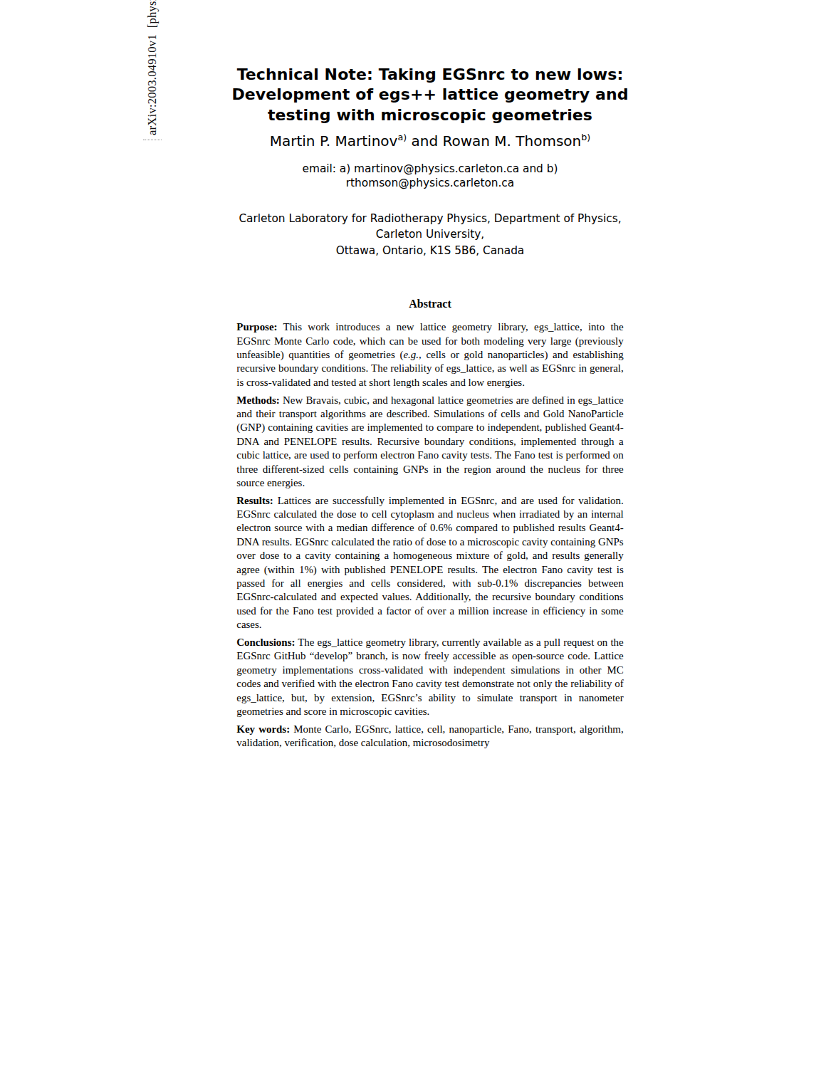arXiv:2003.04910v1 [physics.med-ph] 10 Mar 2020
Technical Note: Taking EGSnrc to new lows: Development of egs++ lattice geometry and testing with microscopic geometries
Martin P. Martinova) and Rowan M. Thomsonb)
email: a) martinov@physics.carleton.ca and b) rthomson@physics.carleton.ca
Carleton Laboratory for Radiotherapy Physics, Department of Physics, Carleton University,
Ottawa, Ontario, K1S 5B6, Canada
Abstract
Purpose: This work introduces a new lattice geometry library, egs_lattice, into the EGSnrc Monte Carlo code, which can be used for both modeling very large (previously unfeasible) quantities of geometries (e.g., cells or gold nanoparticles) and establishing recursive boundary conditions. The reliability of egs_lattice, as well as EGSnrc in general, is cross-validated and tested at short length scales and low energies.
Methods: New Bravais, cubic, and hexagonal lattice geometries are defined in egs_lattice and their transport algorithms are described. Simulations of cells and Gold NanoParticle (GNP) containing cavities are implemented to compare to independent, published Geant4-DNA and PENELOPE results. Recursive boundary conditions, implemented through a cubic lattice, are used to perform electron Fano cavity tests. The Fano test is performed on three different-sized cells containing GNPs in the region around the nucleus for three source energies.
Results: Lattices are successfully implemented in EGSnrc, and are used for validation. EGSnrc calculated the dose to cell cytoplasm and nucleus when irradiated by an internal electron source with a median difference of 0.6% compared to published results Geant4-DNA results. EGSnrc calculated the ratio of dose to a microscopic cavity containing GNPs over dose to a cavity containing a homogeneous mixture of gold, and results generally agree (within 1%) with published PENELOPE results. The electron Fano cavity test is passed for all energies and cells considered, with sub-0.1% discrepancies between EGSnrc-calculated and expected values. Additionally, the recursive boundary conditions used for the Fano test provided a factor of over a million increase in efficiency in some cases.
Conclusions: The egs_lattice geometry library, currently available as a pull request on the EGSnrc GitHub “develop” branch, is now freely accessible as open-source code. Lattice geometry implementations cross-validated with independent simulations in other MC codes and verified with the electron Fano cavity test demonstrate not only the reliability of egs_lattice, but, by extension, EGSnrc’s ability to simulate transport in nanometer geometries and score in microscopic cavities.
Key words: Monte Carlo, EGSnrc, lattice, cell, nanoparticle, Fano, transport, algorithm, validation, verification, dose calculation, microsodosimetry